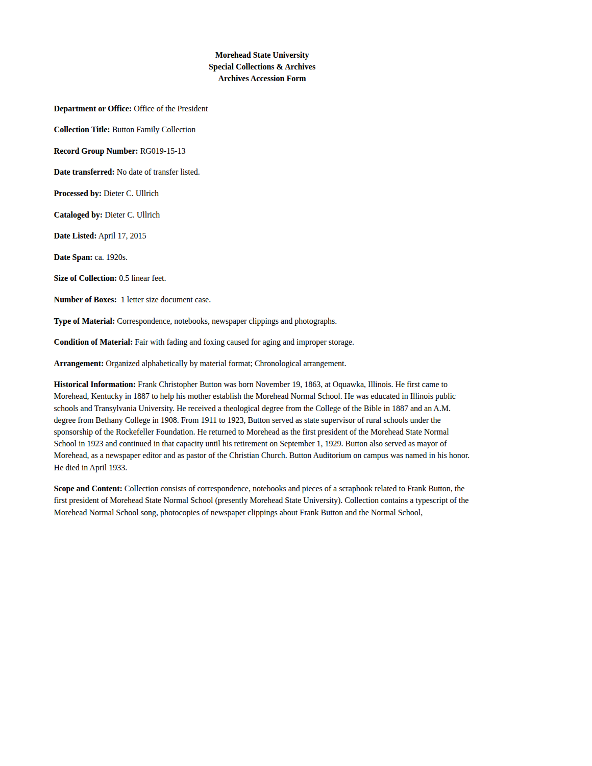Morehead State University Special Collections & Archives Archives Accession Form
Department or Office: Office of the President
Collection Title: Button Family Collection
Record Group Number: RG019-15-13
Date transferred: No date of transfer listed.
Processed by: Dieter C. Ullrich
Cataloged by: Dieter C. Ullrich
Date Listed: April 17, 2015
Date Span: ca. 1920s.
Size of Collection: 0.5 linear feet.
Number of Boxes: 1 letter size document case.
Type of Material: Correspondence, notebooks, newspaper clippings and photographs.
Condition of Material: Fair with fading and foxing caused for aging and improper storage.
Arrangement: Organized alphabetically by material format; Chronological arrangement.
Historical Information: Frank Christopher Button was born November 19, 1863, at Oquawka, Illinois. He first came to Morehead, Kentucky in 1887 to help his mother establish the Morehead Normal School. He was educated in Illinois public schools and Transylvania University. He received a theological degree from the College of the Bible in 1887 and an A.M. degree from Bethany College in 1908. From 1911 to 1923, Button served as state supervisor of rural schools under the sponsorship of the Rockefeller Foundation. He returned to Morehead as the first president of the Morehead State Normal School in 1923 and continued in that capacity until his retirement on September 1, 1929. Button also served as mayor of Morehead, as a newspaper editor and as pastor of the Christian Church. Button Auditorium on campus was named in his honor. He died in April 1933.
Scope and Content: Collection consists of correspondence, notebooks and pieces of a scrapbook related to Frank Button, the first president of Morehead State Normal School (presently Morehead State University). Collection contains a typescript of the Morehead Normal School song, photocopies of newspaper clippings about Frank Button and the Normal School,